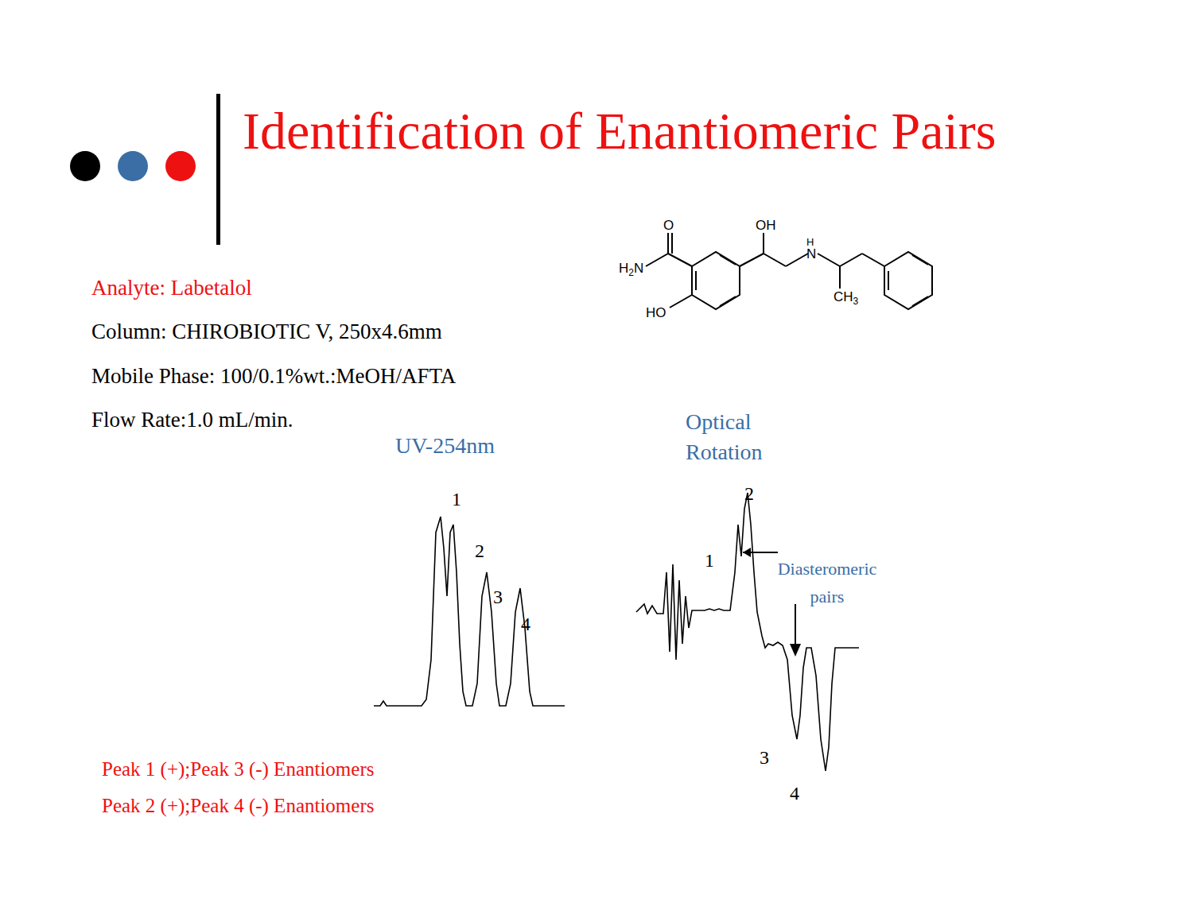Identification of Enantiomeric Pairs
Analyte: Labetalol
Column: CHIROBIOTIC V, 250x4.6mm
Mobile Phase: 100/0.1%wt.:MeOH/AFTA
Flow Rate:1.0 mL/min.
UV-254nm
Optical
Rotation
O H2N HO OH N H CH3 1 2 3 4 2 1 3 4
Diasteromeric
pairs
Peak 1 (+);Peak 3 (-) Enantiomers
Peak 2 (+);Peak 4 (-) Enantiomers